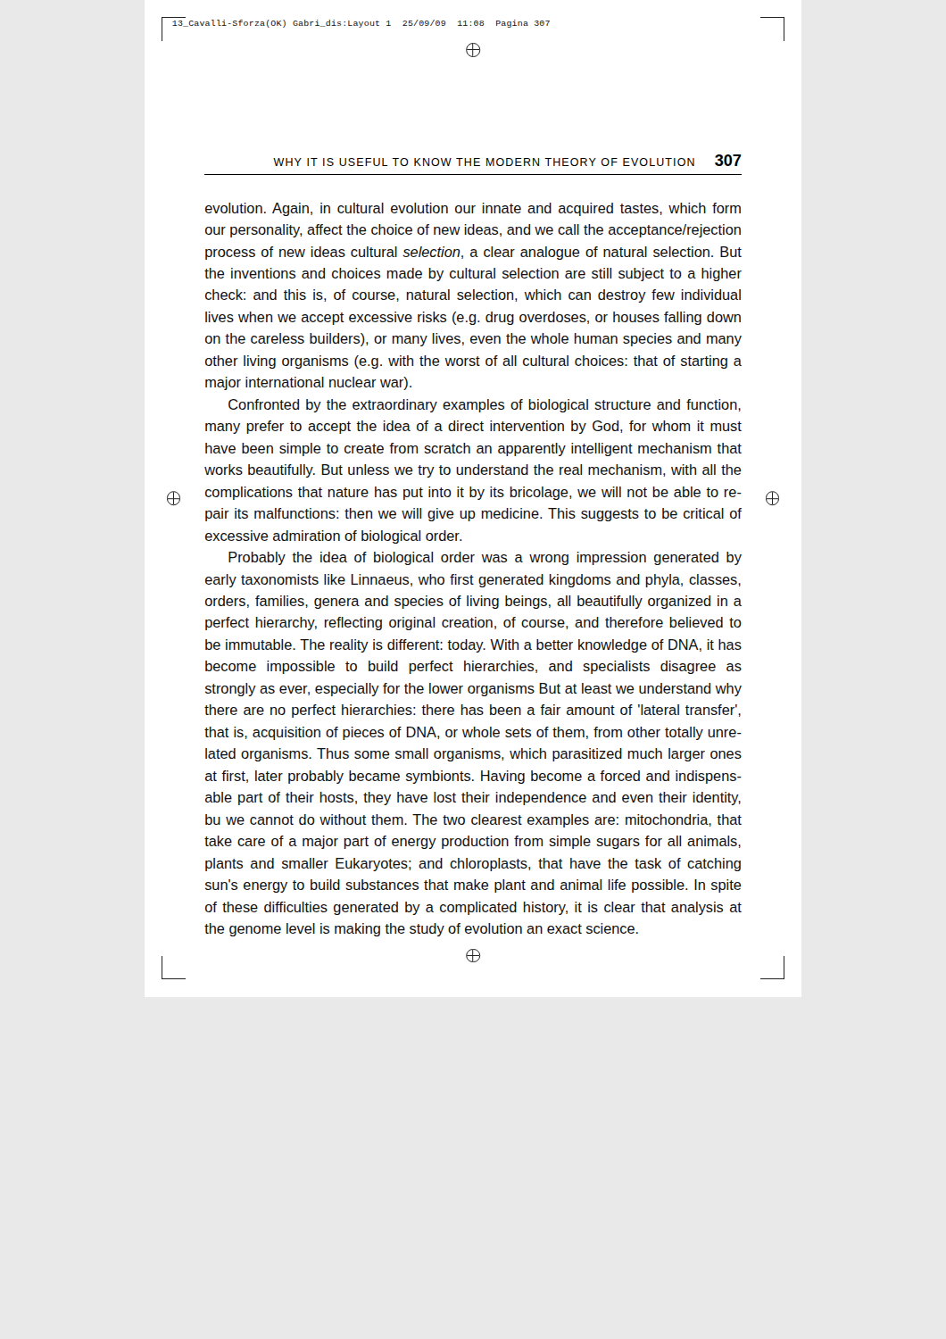13_Cavalli-Sforza(OK) Gabri_dis:Layout 1 25/09/09 11:08 Pagina 307
Why it is useful to know the modern theory of evolution 307
evolution. Again, in cultural evolution our innate and acquired tastes, which form our personality, affect the choice of new ideas, and we call the acceptance/rejection process of new ideas cultural selection, a clear analogue of natural selection. But the inventions and choices made by cultural selection are still subject to a higher check: and this is, of course, natural selection, which can destroy few individual lives when we accept excessive risks (e.g. drug overdoses, or houses falling down on the careless builders), or many lives, even the whole human species and many other living organisms (e.g. with the worst of all cultural choices: that of starting a major international nuclear war).
Confronted by the extraordinary examples of biological structure and function, many prefer to accept the idea of a direct intervention by God, for whom it must have been simple to create from scratch an apparently intelligent mechanism that works beautifully. But unless we try to understand the real mechanism, with all the complications that nature has put into it by its bricolage, we will not be able to repair its malfunctions: then we will give up medicine. This suggests to be critical of excessive admiration of biological order.
Probably the idea of biological order was a wrong impression generated by early taxonomists like Linnaeus, who first generated kingdoms and phyla, classes, orders, families, genera and species of living beings, all beautifully organized in a perfect hierarchy, reflecting original creation, of course, and therefore believed to be immutable. The reality is different: today. With a better knowledge of DNA, it has become impossible to build perfect hierarchies, and specialists disagree as strongly as ever, especially for the lower organisms But at least we understand why there are no perfect hierarchies: there has been a fair amount of 'lateral transfer', that is, acquisition of pieces of DNA, or whole sets of them, from other totally unrelated organisms. Thus some small organisms, which parasitized much larger ones at first, later probably became symbionts. Having become a forced and indispensable part of their hosts, they have lost their independence and even their identity, bu we cannot do without them. The two clearest examples are: mitochondria, that take care of a major part of energy production from simple sugars for all animals, plants and smaller Eukaryotes; and chloroplasts, that have the task of catching sun's energy to build substances that make plant and animal life possible. In spite of these difficulties generated by a complicated history, it is clear that analysis at the genome level is making the study of evolution an exact science.